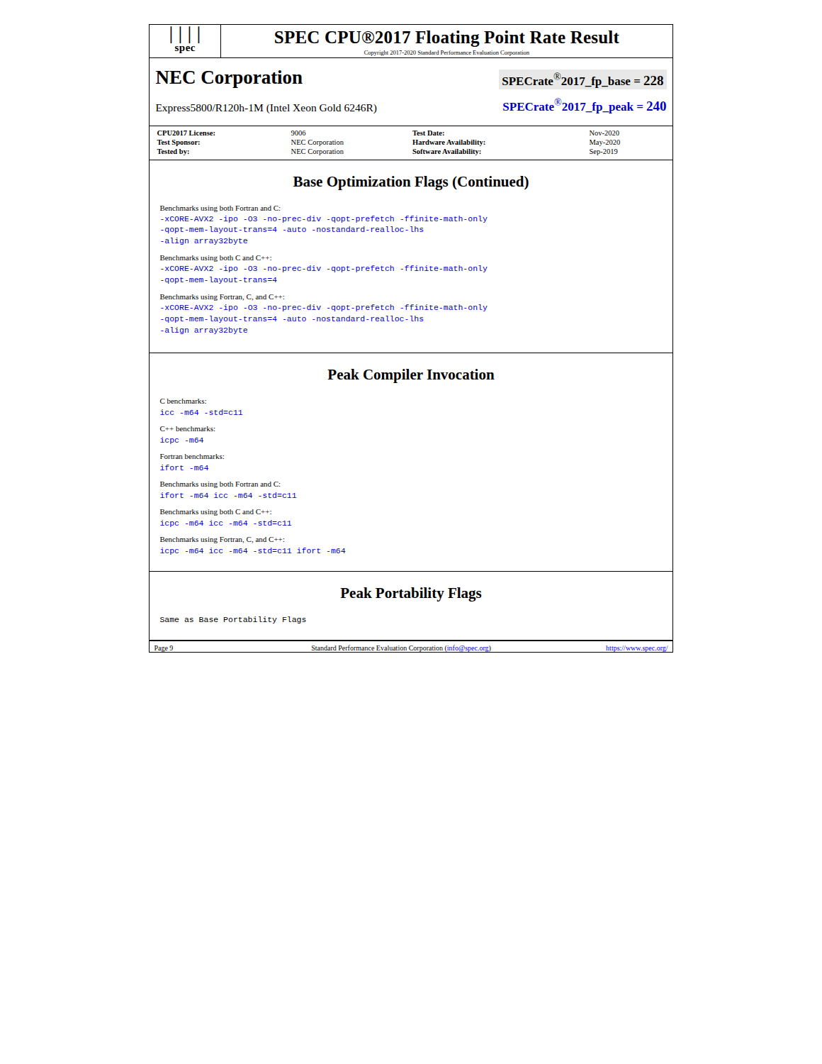││││
spec
SPEC CPU®2017 Floating Point Rate Result
Copyright 2017-2020 Standard Performance Evaluation Corporation
NEC Corporation
Express5800/R120h-1M (Intel Xeon Gold 6246R)
SPECrate®2017_fp_base = 228
SPECrate®2017_fp_peak = 240
| CPU2017 License: | 9006 |
| Test Sponsor: | NEC Corporation |
| Tested by: | NEC Corporation |
| Test Date: | Nov-2020 |
| Hardware Availability: | May-2020 |
| Software Availability: | Sep-2019 |
Base Optimization Flags (Continued)
Benchmarks using both Fortran and C:
-xCORE-AVX2 -ipo -O3 -no-prec-div -qopt-prefetch -ffinite-math-only
-qopt-mem-layout-trans=4 -auto -nostandard-realloc-lhs
-align array32byte
Benchmarks using both C and C++:
-xCORE-AVX2 -ipo -O3 -no-prec-div -qopt-prefetch -ffinite-math-only
-qopt-mem-layout-trans=4
Benchmarks using Fortran, C, and C++:
-xCORE-AVX2 -ipo -O3 -no-prec-div -qopt-prefetch -ffinite-math-only
-qopt-mem-layout-trans=4 -auto -nostandard-realloc-lhs
-align array32byte
Peak Compiler Invocation
C benchmarks:
icc -m64 -std=c11
C++ benchmarks:
icpc -m64
Fortran benchmarks:
ifort -m64
Benchmarks using both Fortran and C:
ifort -m64 icc -m64 -std=c11
Benchmarks using both C and C++:
icpc -m64 icc -m64 -std=c11
Benchmarks using Fortran, C, and C++:
icpc -m64 icc -m64 -std=c11 ifort -m64
Peak Portability Flags
Same as Base Portability Flags
Page 9
Standard Performance Evaluation Corporation (info@spec.org)
https://www.spec.org/